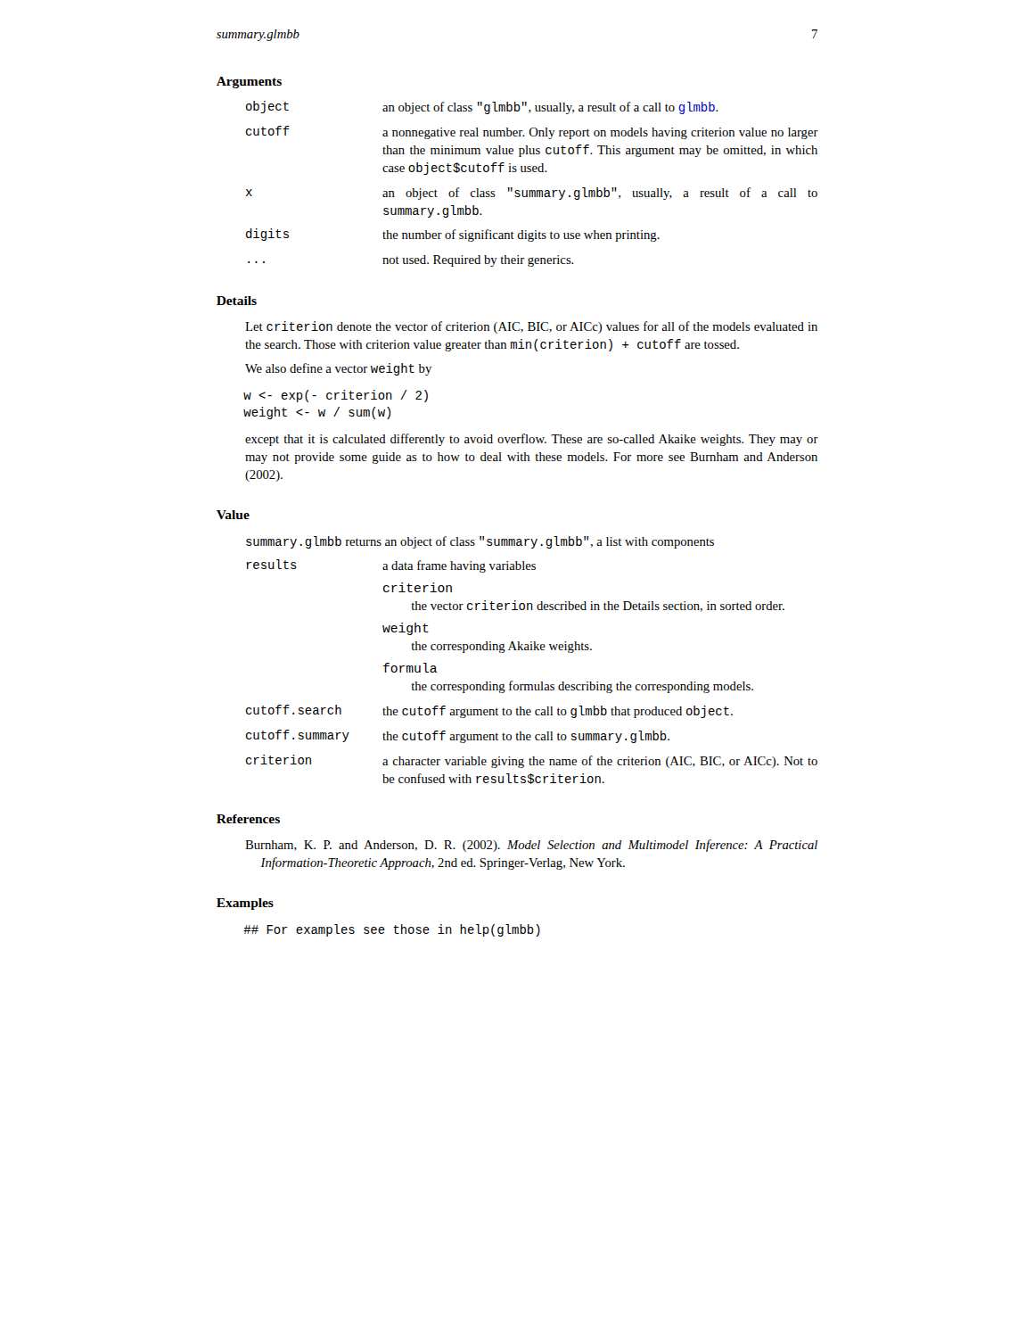summary.glmbb 7
Arguments
object
an object of class "glmbb", usually, a result of a call to glmbb.
cutoff
a nonnegative real number. Only report on models having criterion value no larger than the minimum value plus cutoff. This argument may be omitted, in which case object$cutoff is used.
x
an object of class "summary.glmbb", usually, a result of a call to summary.glmbb.
digits
the number of significant digits to use when printing.
...
not used. Required by their generics.
Details
Let criterion denote the vector of criterion (AIC, BIC, or AICc) values for all of the models evaluated in the search. Those with criterion value greater than min(criterion) + cutoff are tossed.
We also define a vector weight by
w <- exp(- criterion / 2)
weight <- w / sum(w)
except that it is calculated differently to avoid overflow. These are so-called Akaike weights. They may or may not provide some guide as to how to deal with these models. For more see Burnham and Anderson (2002).
Value
summary.glmbb returns an object of class "summary.glmbb", a list with components
results
a data frame having variables
criterion
the vector criterion described in the Details section, in sorted order.
weight
the corresponding Akaike weights.
formula
the corresponding formulas describing the corresponding models.
cutoff.search
the cutoff argument to the call to glmbb that produced object.
cutoff.summary
the cutoff argument to the call to summary.glmbb.
criterion
a character variable giving the name of the criterion (AIC, BIC, or AICc). Not to be confused with results$criterion.
References
Burnham, K. P. and Anderson, D. R. (2002). Model Selection and Multimodel Inference: A Practical Information-Theoretic Approach, 2nd ed. Springer-Verlag, New York.
Examples
## For examples see those in help(glmbb)